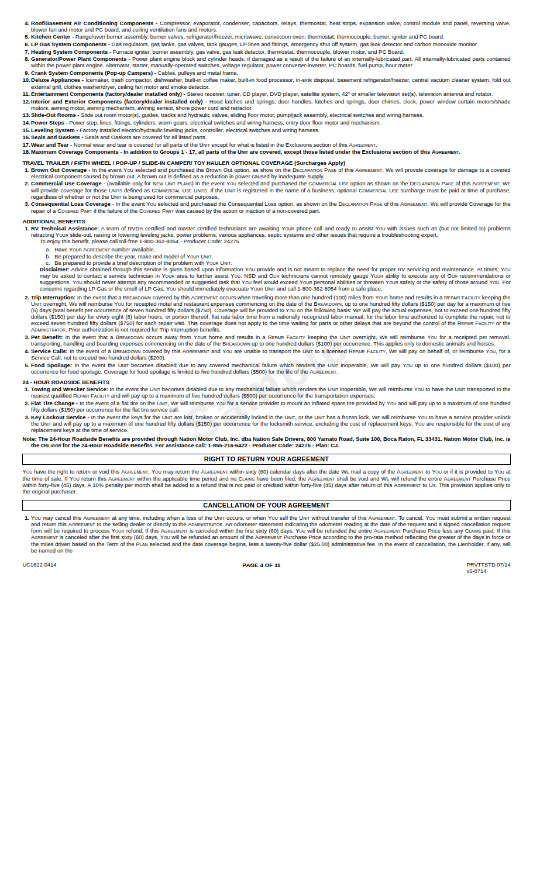Sample
4. Roof/Basement Air Conditioning Components - Compressor, evaporator, condenser, capacitors, relays, thermostat, heat strips, expansion valve, control module and panel, reversing valve, blower fan and motor and PC board, and ceiling ventilation fans and motors.
5. Kitchen Center - Range/oven burner assembly, burner valves, refrigerator/freezer, microwave, convection oven, thermostat, thermocouple, burner, igniter and PC board.
6. LP Gas System Components - Gas regulators, gas tanks, gas valves, tank gauges, LP lines and fittings, emergency shut off system, gas leak detector and carbon monoxide monitor.
7. Heating System Components - Furnace igniter, burner assembly, gas valve, gas leak detector, thermostat, thermocouple, blower motor, and PC Board.
8. Generator/Power Plant Components - Power plant engine block and cylinder heads, if damaged as a result of the failure of an internally-lubricated part. All internally-lubricated parts contained within the power plant engine. Alternator, starter, manually-operated switches, voltage regulator, power converter-inverter, PC boards, fuel pump, hour meter.
9. Crank System Components (Pop-up Campers) - Cables, pulleys and metal frame.
10. Deluxe Appliances - Icemaker, trash compactor, dishwasher, built-in coffee maker, built-in food processor, in-sink disposal, basement refrigerator/freezer, central vacuum cleaner system, fold out external grill, clothes washer/dryer, ceiling fan motor and smoke detector.
11. Entertainment Components (factory/dealer installed only) - Stereo receiver, tuner, CD player, DVD player, satellite system, 42" or smaller television set(s), television antenna and rotator.
12. Interior and Exterior Components (factory/dealer installed only) - Hood latches and springs, door handles, latches and springs, door chimes, clock, power window curtain motors/shade motors, awning motor, awning mechanism, awning sensor, shore power cord and retractor.
13. Slide-Out Rooms - Slide out room motor(s), guides, tracks and hydraulic valves, sliding floor motor, pump/jack assembly, electrical switches and wiring harness.
14. Power Steps - Power step, lines, fittings, cylinders, worm gears, electrical switches and wiring harness, entry door floor motor and mechanism.
15. Leveling System - Factory installed electric/hydraulic leveling jacks, controller, electrical switches and wiring harness.
16. Seals and Gaskets - Seals and Gaskets are covered for all listed parts.
17. Wear and Tear - Normal wear and tear is covered for all parts of the Unit except for what is listed in the Exclusions section of this Agreement.
18. Maximum Coverage Components - In addition to Groups 1 - 17, all parts of the Unit are covered, except those listed under the Exclusions section of this Agreement.
TRAVEL TRAILER / FIFTH WHEEL / POP-UP / SLIDE-IN CAMPER/ TOY HAULER OPTIONAL COVERAGE (Surcharges Apply)
1. Brown Out Coverage - In the event You selected and purchased the Brown Out option, as show on the Declaration Page of this Agreement, We will provide coverage for damage to a covered electrical component caused by brown out. A brown out is defined as a reduction in power caused by inadequate supply.
2. Commercial Use Coverage - (available only for New Unit Plans) In the event You selected and purchased the Commercial Use option as shown on the Declaration Page of this Agreement, We will provide coverage for those Units defined as Commercial Use Units. If the Unit is registered in the name of a business, optional Commercial Use surcharge must be paid at time of purchase, regardless of whether or not the Unit is being used for commercial purposes.
3. Consequential Loss Coverage - In the event You selected and purchased the Consequential Loss option, as shown on the Declaration Page of this Agreement, We will provide Coverage for the repair of a Covered Part if the failure of the Covered Part was caused by the action or inaction of a non-covered part.
ADDITIONAL BENEFITS
1. RV Technical Assistance: A team of RVDA certified and master certified technicians are awaiting Your phone call and ready to assist You with issues such as (but not limited to) problems retracting Your slide-out, raising or lowering leveling jacks, power problems, various appliances, septic systems and other issues that require a troubleshooting expert.
To enjoy this benefit, please call toll-free 1-800-362-8054 - Producer Code: 24275.
a. Have Your Agreement number available.
b. Be prepared to describe the year, make and model of Your Unit.
c. Be prepared to provide a brief description of the problem with Your Unit.
Disclaimer: Advice obtained through this service is given based upon information You provide and is not meant to replace the need for proper RV servicing and maintenance. At times, You may be asked to contact a service technician in Your area to further assist You. NSD and Our technicians cannot remotely gauge Your ability to execute any of Our recommendations or suggestions. You should never attempt any recommended or suggested task that You feel would exceed Your personal abilities or threaten Your safety or the safety of those around You. For concerns regarding LP Gas or the smell of LP Gas, You should immediately evacuate Your Unit and call 1-800-362-8054 from a safe place.
2. Trip Interruption: In the event that a Breakdown covered by this Agreement occurs when traveling more than one hundred (100) miles from Your home and results in a Repair Facility keeping the Unit overnight, We will reimburse You for receipted motel and restaurant expenses commencing on the date of the Breakdown, up to one hundred fifty dollars ($150) per day for a maximum of five (5) days (total benefit per occurrence of seven hundred fifty dollars ($750). Coverage will be provided to You on the following basis: We will pay the actual expenses, not to exceed one hundred fifty dollars ($150) per day for every eight (8) labor hours, or portion thereof, flat rate labor time from a nationally recognized labor manual, for the labor time authorized to complete the repair, not to exceed seven hundred fifty dollars ($750) for each repair visit. This coverage does not apply to the time waiting for parts or other delays that are beyond the control of the Repair Facility or the Administrator. Prior authorization is not required for Trip Interruption benefits.
3. Pet Benefit: In the event that a Breakdown occurs away from Your home and results in a Repair Facility keeping the Unit overnight, We will reimburse You for a receipted pet removal, transporting, handling and boarding expenses commencing on the date of the Breakdown up to one hundred dollars ($100) per occurrence. This applies only to domestic animals and horses.
4. Service Calls: In the event of a Breakdown covered by this Agreement and You are unable to transport the Unit to a licensed Repair Facility, We will pay on behalf of, or reimburse You, for a Service Call, not to exceed two hundred dollars ($200).
5. Food Spoilage: In the event the Unit becomes disabled due to any covered mechanical failure which renders the Unit inoperable, We will pay You up to one hundred dollars ($100) per occurrence for food spoilage. Coverage for food spoilage is limited to five hundred dollars ($500) for the life of the Agreement.
24 - HOUR ROADSIDE BENEFITS
1. Towing and Wrecker Service: In the event the Unit becomes disabled due to any mechanical failure which renders the Unit inoperable, We will reimburse You to have the Unit transported to the nearest qualified Repair Facility and will pay up to a maximum of five hundred dollars ($500) per occurrence for the transportation expenses.
2. Flat Tire Change - In the event of a flat tire on the Unit, We will reimburse You for a service provider to mount an inflated spare tire provided by You and will pay up to a maximum of one hundred fifty dollars ($150) per occurrence for the flat tire service call.
3. Key Lockout Service - In the event the keys for the Unit are lost, broken or accidentally locked in the Unit, or the Unit has a frozen lock, We will reimburse You to have a service provider unlock the Unit and will pay up to a maximum of one hundred fifty dollars ($150) per occurrence for the locksmith service, excluding the cost of replacement keys. You are responsible for the cost of any replacement keys at the time of service.
Note: The 24-Hour Roadside Benefits are provided through Nation Motor Club, Inc. dba Nation Safe Drivers, 800 Yamato Road, Suite 100, Boca Raton, FL 33431. Nation Motor Club, Inc. is the Obligor for the 24-Hour Roadside Benefits. For assistance call: 1-855-216-6422 - Producer Code: 24275 - Plan: CJ.
RIGHT TO RETURN YOUR AGREEMENT
You have the right to return or void this Agreement. You may return the Agreement within sixty (60) calendar days after the date We mail a copy of the Agreement to You or if it is provided to You at the time of sale. If You return this Agreement within the applicable time period and no Claims have been filed, the Agreement shall be void and We will refund the entire Agreement Purchase Price within forty-five (45) days. A 10% penalty per month shall be added to a refund that is not paid or credited within forty-five (45) days after return of this Agreement to Us. This provision applies only to the original purchaser.
CANCELLATION OF YOUR AGREEMENT
1. You may cancel this Agreement at any time, including when a loss of the Unit occurs, or when You sell the Unit without transfer of this Agreement. To cancel, You must submit a written request and return this Agreement to the selling dealer or directly to the Administrator. An odometer statement indicating the odometer reading at the date of the request and a signed cancellation request form will be required to process Your refund. If this Agreement is canceled within the first sixty (60) days, You will be refunded the entire Agreement Purchase Price less any Claims paid. If this Agreement is canceled after the first sixty (60) days, You will be refunded an amount of the Agreement Purchase Price according to the pro-rata method reflecting the greater of the days in force or the miles driven based on the Term of the Plan selected and the date coverage begins, less a twenty-five dollar ($25.00) administrative fee. In the event of cancellation, the Lienholder, if any, will be named on the
UC1622-0414 PAGE 4 OF 11 PRVTTSTD 07/14
v5-0714